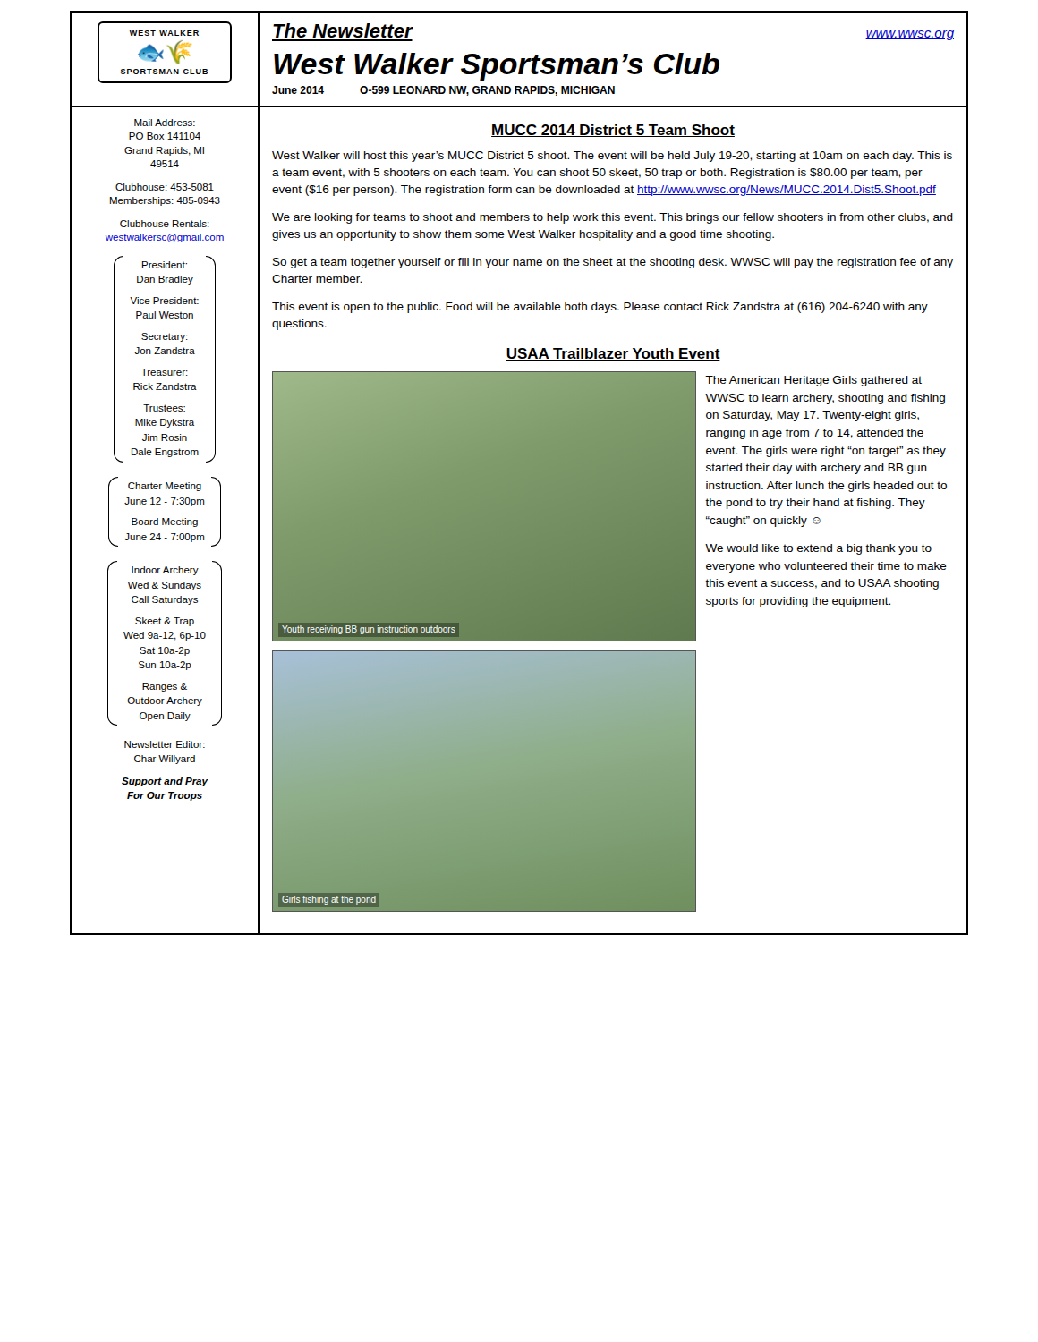WEST WALKER
🐟🌾
SPORTSMAN CLUB
The Newsletter www.wwsc.org
West Walker Sportsman’s Club
June 2014 O-599 LEONARD NW, GRAND RAPIDS, MICHIGAN
Mail Address:
PO Box 141104
Grand Rapids, MI
49514
Clubhouse: 453-5081
Memberships: 485-0943
Clubhouse Rentals:
westwalkersc@gmail.com
President:
Dan Bradley
Vice President:
Paul Weston
Secretary:
Jon Zandstra
Treasurer:
Rick Zandstra
Trustees:
Mike Dykstra
Jim Rosin
Dale Engstrom
Charter Meeting
June 12 - 7:30pm
Board Meeting
June 24 - 7:00pm
Indoor Archery
Wed & Sundays
Call Saturdays
Skeet & Trap
Wed 9a-12, 6p-10
Sat 10a-2p
Sun 10a-2p
Ranges &
Outdoor Archery
Open Daily
Newsletter Editor:
Char Willyard
Support and Pray
For Our Troops
MUCC 2014 District 5 Team Shoot
West Walker will host this year’s MUCC District 5 shoot. The event will be held July 19-20, starting at 10am on each day. This is a team event, with 5 shooters on each team. You can shoot 50 skeet, 50 trap or both. Registration is $80.00 per team, per event ($16 per person). The registration form can be downloaded at http://www.wwsc.org/News/MUCC.2014.Dist5.Shoot.pdf
We are looking for teams to shoot and members to help work this event. This brings our fellow shooters in from other clubs, and gives us an opportunity to show them some West Walker hospitality and a good time shooting.
So get a team together yourself or fill in your name on the sheet at the shooting desk. WWSC will pay the registration fee of any Charter member.
This event is open to the public. Food will be available both days. Please contact Rick Zandstra at (616) 204-6240 with any questions.
USAA Trailblazer Youth Event
Youth receiving BB gun instruction outdoors
Girls fishing at the pond
The American Heritage Girls gathered at WWSC to learn archery, shooting and fishing on Saturday, May 17. Twenty-eight girls, ranging in age from 7 to 14, attended the event. The girls were right “on target” as they started their day with archery and BB gun instruction. After lunch the girls headed out to the pond to try their hand at fishing. They “caught” on quickly ☺
We would like to extend a big thank you to everyone who volunteered their time to make this event a success, and to USAA shooting sports for providing the equipment.